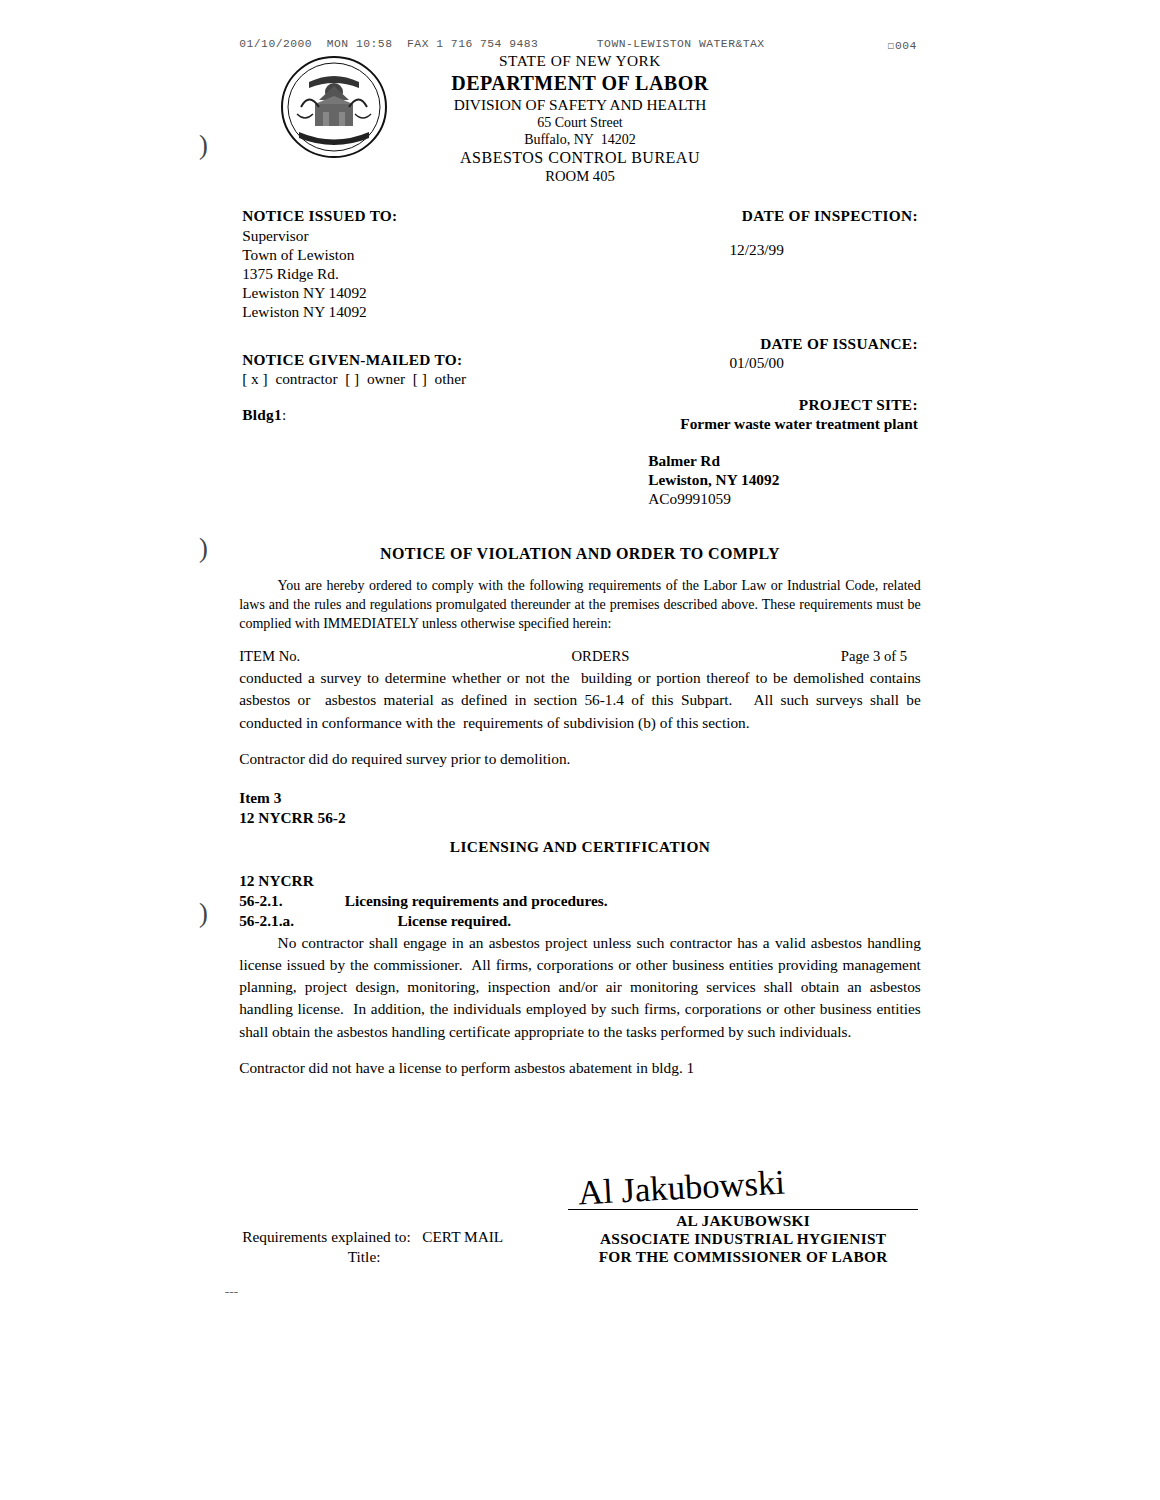)
)
)
☐004 01/10/2000 MON 10:58 FAX 1 716 754 9483 TOWN-LEWISTON WATER&TAX
STATE OF NEW YORK
DEPARTMENT OF LABOR
DIVISION OF SAFETY AND HEALTH
65 Court Street
Buffalo, NY 14202
ASBESTOS CONTROL BUREAU
ROOM 405
| NOTICE ISSUED TO: Supervisor Town of Lewiston 1375 Ridge Rd. Lewiston NY 14092 Lewiston NY 14092 | DATE OF INSPECTION: 12/23/99 |
| NOTICE GIVEN-MAILED TO: [ x ] contractor [ ] owner [ ] other Bldg1 : | DATE OF ISSUANCE: 01/05/00 PROJECT SITE: Former waste water treatment plant Balmer Rd Lewiston, NY 14092 ACo9991059 |
NOTICE OF VIOLATION AND ORDER TO COMPLY
You are hereby ordered to comply with the following requirements of the Labor Law or Industrial Code, related laws and the rules and regulations promulgated thereunder at the premises described above. These requirements must be complied with IMMEDIATELY unless otherwise specified herein:
ITEM No. ORDERS Page 3 of 5
conducted a survey to determine whether or not the building or portion thereof to be demolished contains asbestos or asbestos material as defined in section 56-1.4 of this Subpart. All such surveys shall be conducted in conformance with the requirements of subdivision (b) of this section.
Contractor did do required survey prior to demolition.
Item 3
12 NYCRR 56-2
LICENSING AND CERTIFICATION
12 NYCRR
56-2.1. Licensing requirements and procedures.
56-2.1.a. License required.
No contractor shall engage in an asbestos project unless such contractor has a valid asbestos handling license issued by the commissioner. All firms, corporations or other business entities providing management planning, project design, monitoring, inspection and/or air monitoring services shall obtain an asbestos handling license. In addition, the individuals employed by such firms, corporations or other business entities shall obtain the asbestos handling certificate appropriate to the tasks performed by such individuals.
Contractor did not have a license to perform asbestos abatement in bldg. 1
| Requirements explained to: CERT MAIL Title: | Al Jakubowski AL JAKUBOWSKI ASSOCIATE INDUSTRIAL HYGIENIST FOR THE COMMISSIONER OF LABOR |
---